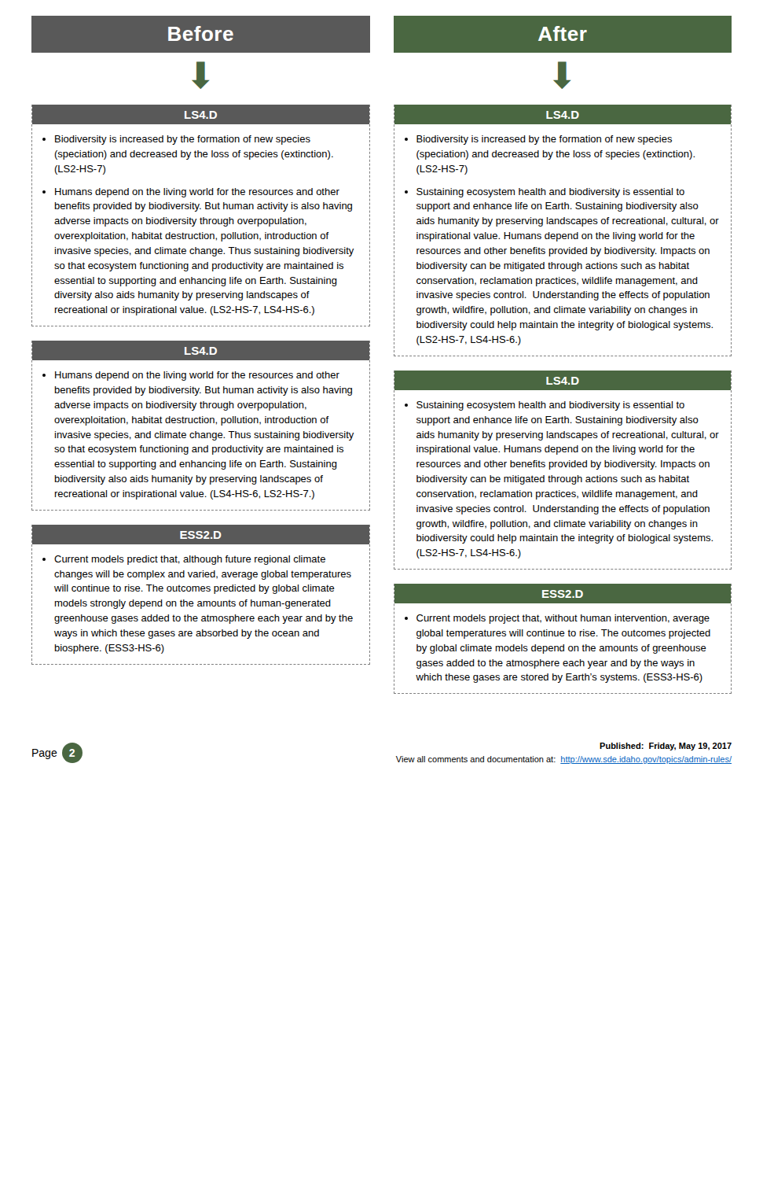Before
⬇
LS4.D
Biodiversity is increased by the formation of new species (speciation) and decreased by the loss of species (extinction). (LS2-HS-7)
Humans depend on the living world for the resources and other benefits provided by biodiversity. But human activity is also having adverse impacts on biodiversity through overpopulation, overexploitation, habitat destruction, pollution, introduction of invasive species, and climate change. Thus sustaining biodiversity so that ecosystem functioning and productivity are maintained is essential to supporting and enhancing life on Earth. Sustaining diversity also aids humanity by preserving landscapes of recreational or inspirational value. (LS2-HS-7, LS4-HS-6.)
LS4.D
Humans depend on the living world for the resources and other benefits provided by biodiversity. But human activity is also having adverse impacts on biodiversity through overpopulation, overexploitation, habitat destruction, pollution, introduction of invasive species, and climate change. Thus sustaining biodiversity so that ecosystem functioning and productivity are maintained is essential to supporting and enhancing life on Earth. Sustaining biodiversity also aids humanity by preserving landscapes of recreational or inspirational value. (LS4-HS-6, LS2-HS-7.)
ESS2.D
Current models predict that, although future regional climate changes will be complex and varied, average global temperatures will continue to rise. The outcomes predicted by global climate models strongly depend on the amounts of human-generated greenhouse gases added to the atmosphere each year and by the ways in which these gases are absorbed by the ocean and biosphere. (ESS3-HS-6)
After
⬇
LS4.D
Biodiversity is increased by the formation of new species (speciation) and decreased by the loss of species (extinction). (LS2-HS-7)
Sustaining ecosystem health and biodiversity is essential to support and enhance life on Earth. Sustaining biodiversity also aids humanity by preserving landscapes of recreational, cultural, or inspirational value. Humans depend on the living world for the resources and other benefits provided by biodiversity. Impacts on biodiversity can be mitigated through actions such as habitat conservation, reclamation practices, wildlife management, and invasive species control. Understanding the effects of population growth, wildfire, pollution, and climate variability on changes in biodiversity could help maintain the integrity of biological systems. (LS2-HS-7, LS4-HS-6.)
LS4.D
Sustaining ecosystem health and biodiversity is essential to support and enhance life on Earth. Sustaining biodiversity also aids humanity by preserving landscapes of recreational, cultural, or inspirational value. Humans depend on the living world for the resources and other benefits provided by biodiversity. Impacts on biodiversity can be mitigated through actions such as habitat conservation, reclamation practices, wildlife management, and invasive species control. Understanding the effects of population growth, wildfire, pollution, and climate variability on changes in biodiversity could help maintain the integrity of biological systems. (LS2-HS-7, LS4-HS-6.)
ESS2.D
Current models project that, without human intervention, average global temperatures will continue to rise. The outcomes projected by global climate models depend on the amounts of greenhouse gases added to the atmosphere each year and by the ways in which these gases are stored by Earth’s systems. (ESS3-HS-6)
Page 2
Published: Friday, May 19, 2017
View all comments and documentation at: http://www.sde.idaho.gov/topics/admin-rules/